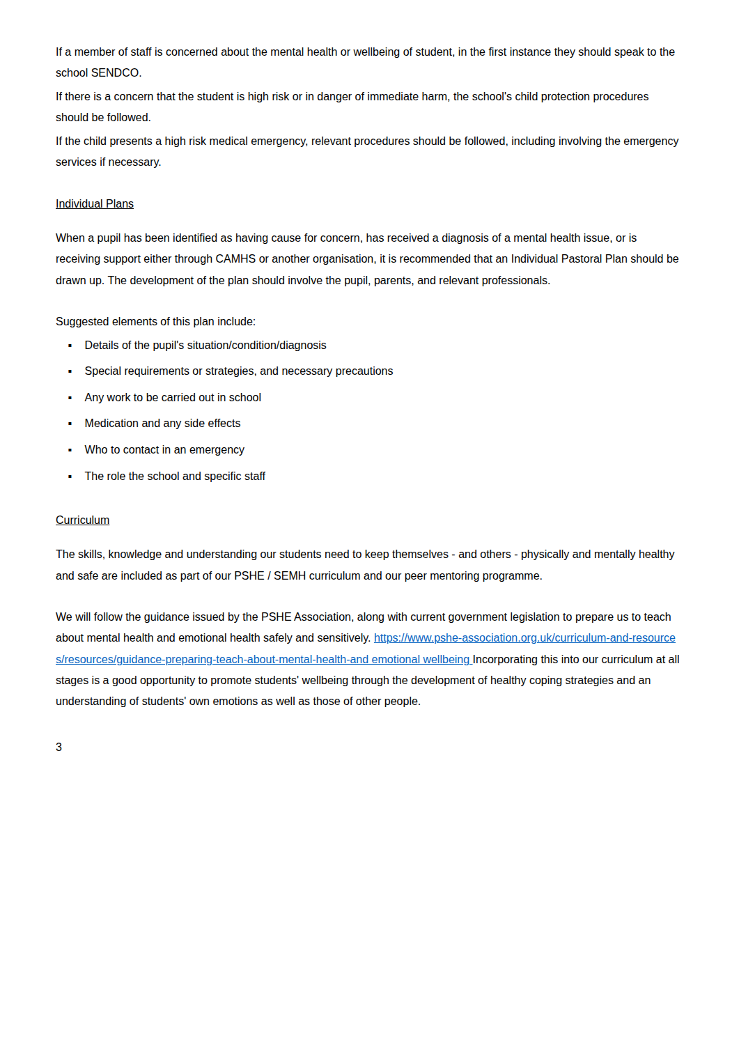If a member of staff is concerned about the mental health or wellbeing of student, in the first instance they should speak to the school SENDCO.
If there is a concern that the student is high risk or in danger of immediate harm, the school's child protection procedures should be followed.
If the child presents a high risk medical emergency, relevant procedures should be followed, including involving the emergency services if necessary.
Individual Plans
When a pupil has been identified as having cause for concern, has received a diagnosis of a mental health issue, or is receiving support either through CAMHS or another organisation, it is recommended that an Individual Pastoral Plan should be drawn up. The development of the plan should involve the pupil, parents, and relevant professionals.
Suggested elements of this plan include:
Details of the pupil's situation/condition/diagnosis
Special requirements or strategies, and necessary precautions
Any work to be carried out in school
Medication and any side effects
Who to contact in an emergency
The role the school and specific staff
Curriculum
The skills, knowledge and understanding our students need to keep themselves - and others - physically and mentally healthy and safe are included as part of our PSHE / SEMH curriculum and our peer mentoring programme.
We will follow the guidance issued by the PSHE Association, along with current government legislation to prepare us to teach about mental health and emotional health safely and sensitively. https://www.pshe-association.org.uk/curriculum-and-resources/resources/guidance-preparing-teach-about-mental-health-and emotional wellbeing Incorporating this into our curriculum at all stages is a good opportunity to promote students' wellbeing through the development of healthy coping strategies and an understanding of students' own emotions as well as those of other people.
3